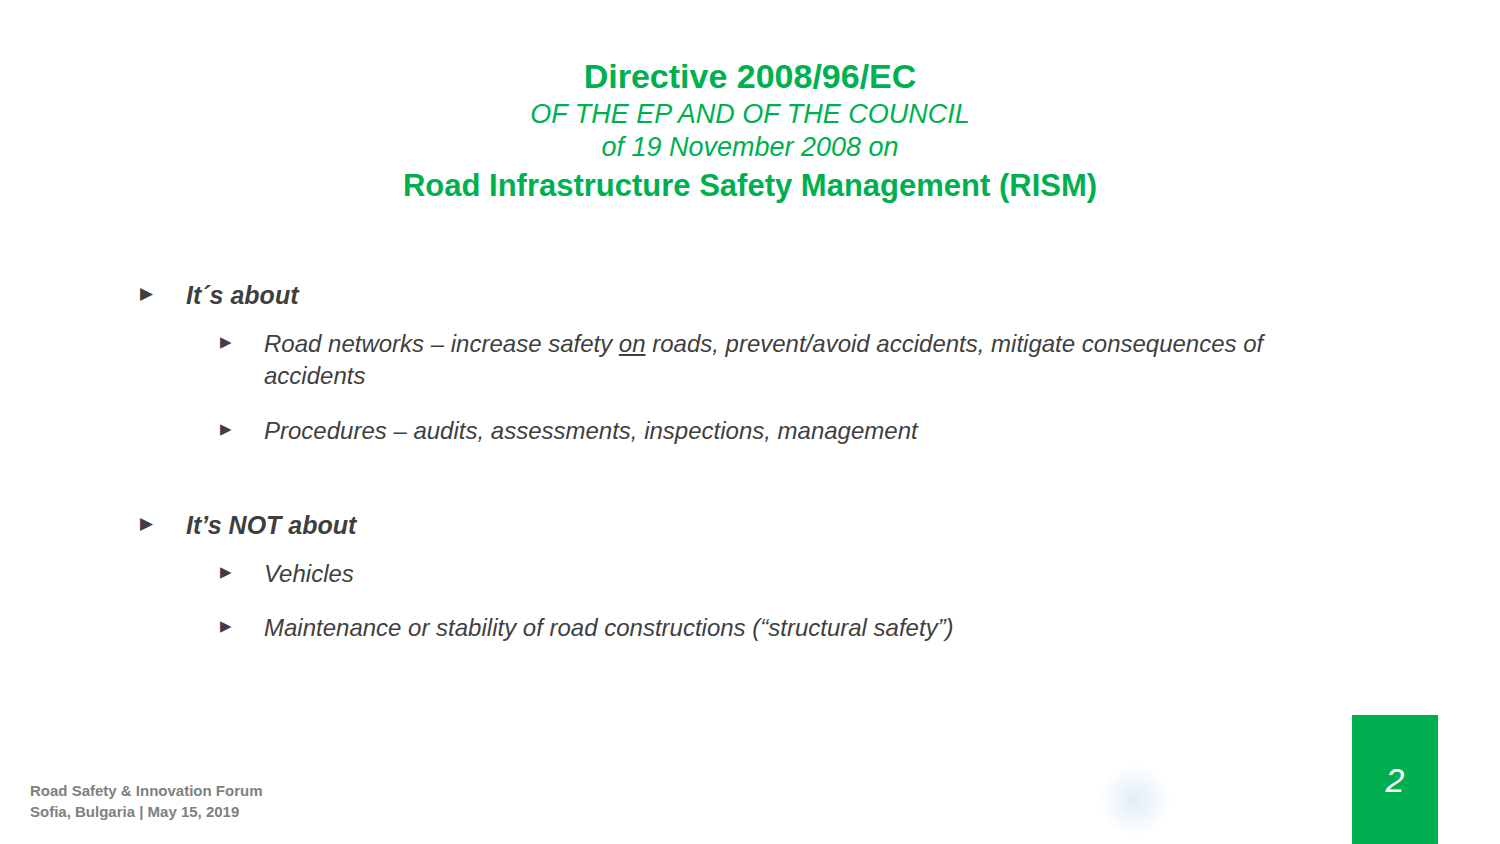Directive 2008/96/EC
OF THE EP AND OF THE COUNCIL
of 19 November 2008 on
Road Infrastructure Safety Management (RISM)
It´s about
Road networks – increase safety on roads, prevent/avoid accidents, mitigate consequences of accidents
Procedures – audits, assessments, inspections, management
It’s NOT about
Vehicles
Maintenance or stability of road constructions (“structural safety”)
Road Safety & Innovation Forum
Sofia, Bulgaria | May 15, 2019
2